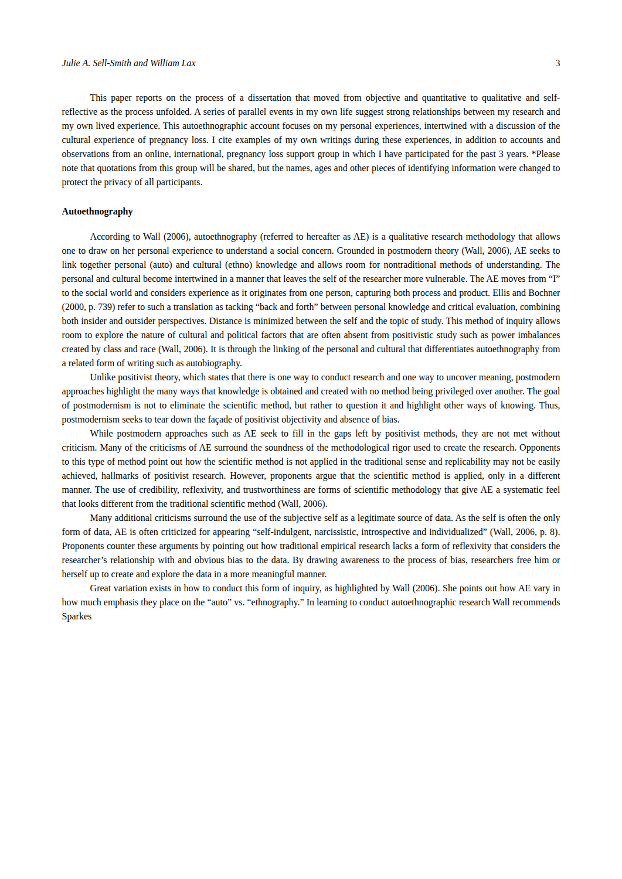Julie A. Sell-Smith and William Lax 3
This paper reports on the process of a dissertation that moved from objective and quantitative to qualitative and self-reflective as the process unfolded. A series of parallel events in my own life suggest strong relationships between my research and my own lived experience. This autoethnographic account focuses on my personal experiences, intertwined with a discussion of the cultural experience of pregnancy loss. I cite examples of my own writings during these experiences, in addition to accounts and observations from an online, international, pregnancy loss support group in which I have participated for the past 3 years. *Please note that quotations from this group will be shared, but the names, ages and other pieces of identifying information were changed to protect the privacy of all participants.
Autoethnography
According to Wall (2006), autoethnography (referred to hereafter as AE) is a qualitative research methodology that allows one to draw on her personal experience to understand a social concern. Grounded in postmodern theory (Wall, 2006), AE seeks to link together personal (auto) and cultural (ethno) knowledge and allows room for nontraditional methods of understanding. The personal and cultural become intertwined in a manner that leaves the self of the researcher more vulnerable. The AE moves from “I” to the social world and considers experience as it originates from one person, capturing both process and product. Ellis and Bochner (2000, p. 739) refer to such a translation as tacking “back and forth” between personal knowledge and critical evaluation, combining both insider and outsider perspectives. Distance is minimized between the self and the topic of study. This method of inquiry allows room to explore the nature of cultural and political factors that are often absent from positivistic study such as power imbalances created by class and race (Wall, 2006). It is through the linking of the personal and cultural that differentiates autoethnography from a related form of writing such as autobiography.
Unlike positivist theory, which states that there is one way to conduct research and one way to uncover meaning, postmodern approaches highlight the many ways that knowledge is obtained and created with no method being privileged over another. The goal of postmodernism is not to eliminate the scientific method, but rather to question it and highlight other ways of knowing. Thus, postmodernism seeks to tear down the façade of positivist objectivity and absence of bias.
While postmodern approaches such as AE seek to fill in the gaps left by positivist methods, they are not met without criticism. Many of the criticisms of AE surround the soundness of the methodological rigor used to create the research. Opponents to this type of method point out how the scientific method is not applied in the traditional sense and replicability may not be easily achieved, hallmarks of positivist research. However, proponents argue that the scientific method is applied, only in a different manner. The use of credibility, reflexivity, and trustworthiness are forms of scientific methodology that give AE a systematic feel that looks different from the traditional scientific method (Wall, 2006).
Many additional criticisms surround the use of the subjective self as a legitimate source of data. As the self is often the only form of data, AE is often criticized for appearing “self-indulgent, narcissistic, introspective and individualized” (Wall, 2006, p. 8). Proponents counter these arguments by pointing out how traditional empirical research lacks a form of reflexivity that considers the researcher’s relationship with and obvious bias to the data. By drawing awareness to the process of bias, researchers free him or herself up to create and explore the data in a more meaningful manner.
Great variation exists in how to conduct this form of inquiry, as highlighted by Wall (2006). She points out how AE vary in how much emphasis they place on the “auto” vs. “ethnography.” In learning to conduct autoethnographic research Wall recommends Sparkes